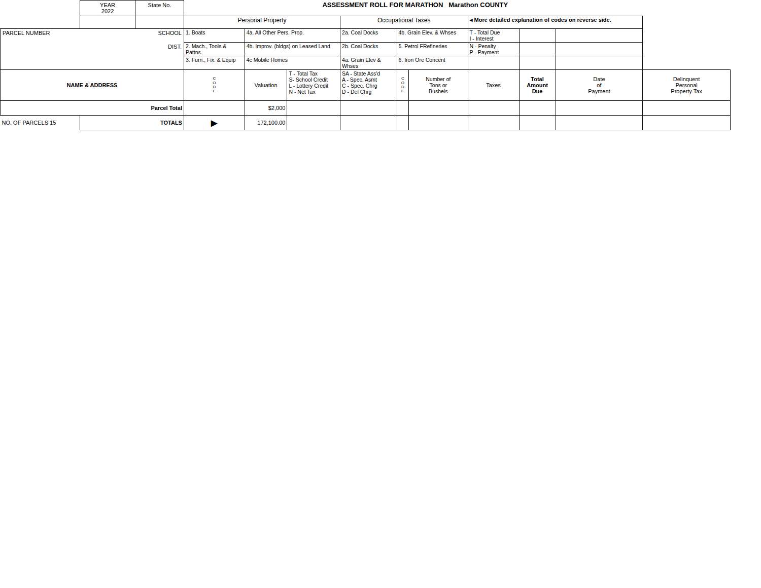| | YEAR 2022 | State No. | ASSESSMENT ROLL FOR MARATHON Marathon COUNTY |
| | | | Personal Property | Occupational Taxes | ◂ More detailed explanation of codes on reverse side. |
| / PARCEL NUMBER / SCHOOL / | 1. Boats | 4a. All Other Pers. Prop. | 2a. Coal Docks | 4b. Grain Elev. & Whses | T - Total Due I - Interest | | |
| / / DIST. / | 2. Mach., Tools & Pattns. | 4b. Improv. (bldgs) on Leased Land | 2b. Coal Docks | 5. Petrol FRefineries | N - Penalty P - Payment | | |
| | 3. Furn., Fix. & Equip | 4c Mobile Homes | 4a. Grain Elev & Whses | 6. Iron Ore Concent | | | |
| NAME & ADDRESS | C O D E | Valuation | T - Total Tax S- School Credit L - Lottery Credit N - Net Tax | SA - State Ass'd A - Spec. Asmt C - Spec. Chrg D - Del Chrg | C O D E | Number of Tons or Bushels | Taxes | Total Amount Due | Date of Payment | Delinquent Personal Property Tax |
| Parcel Total | | $2,000 | | | | | | | | |
| NO. OF PARCELS 15 | TOTALS | ▶ | 172,100.00 | | | | | | | | |